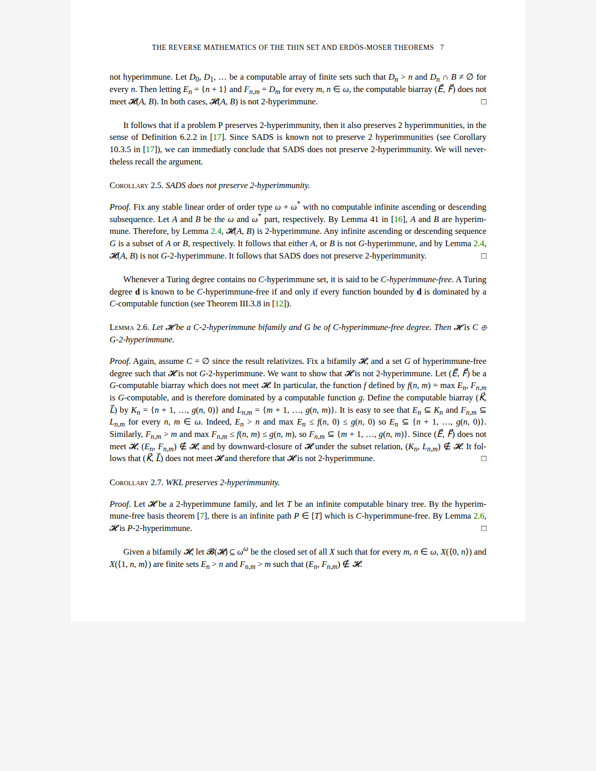THE REVERSE MATHEMATICS OF THE THIN SET AND ERDÖS-MOSER THEOREMS7
not hyperimmune. Let D0, D1, … be a computable array of finite sets such that Dn > n and Dn ∩ B ≠ ∅ for every n. Then letting En = {n + 1} and Fn,m = Dm for every m, n ∈ ω, the computable biarray (E⃗, F⃗) does not meet 𝓗(A, B). In both cases, 𝓗(A, B) is not 2-hyperimmune. □
It follows that if a problem P preserves 2-hyperimmunity, then it also preserves 2 hyperimmunities, in the sense of Definition 6.2.2 in [17]. Since SADS is known not to preserve 2 hyperimmunities (see Corollary 10.3.5 in [17]), we can immediatly conclude that SADS does not preserve 2-hyperimmunity. We will nevertheless recall the argument.
Corollary 2.5. SADS does not preserve 2-hyperimmunity.
Proof. Fix any stable linear order of order type ω + ω* with no computable infinite ascending or descending subsequence. Let A and B be the ω and ω* part, respectively. By Lemma 41 in [16], A and B are hyperimmune. Therefore, by Lemma 2.4, 𝓗(A, B) is 2-hyperimmune. Any infinite ascending or descending sequence G is a subset of A or B, respectively. It follows that either A, or B is not G-hyperimmune, and by Lemma 2.4, 𝓗(A, B) is not G-2-hyperimmune. It follows that SADS does not preserve 2-hyperimmunity. □
Whenever a Turing degree contains no C-hyperimmune set, it is said to be C-hyperimmune-free. A Turing degree d is known to be C-hyperimmune-free if and only if every function bounded by d is dominated by a C-computable function (see Theorem III.3.8 in [12]).
Lemma 2.6. Let 𝓗 be a C-2-hyperimmune bifamily and G be of C-hyperimmune-free degree. Then 𝓗 is C ⊕ G-2-hyperimmune.
Proof. Again, assume C = ∅ since the result relativizes. Fix a bifamily 𝓗, and a set G of hyperimmune-free degree such that 𝓗 is not G-2-hyperimmune. We want to show that 𝓗 is not 2-hyperimmune. Let (E⃗, F⃗) be a G-computable biarray which does not meet 𝓗. In particular, the function f defined by f(n, m) = max En, Fn,m is G-computable, and is therefore dominated by a computable function g. Define the computable biarray (K⃗, L⃗) by Kn = {n + 1, …, g(n, 0)} and Ln,m = {m + 1, …, g(n, m)}. It is easy to see that En ⊆ Kn and Fn,m ⊆ Ln,m for every n, m ∈ ω. Indeed, En > n and max En ≤ f(n, 0) ≤ g(n, 0) so En ⊆ {n + 1, …, g(n, 0)}. Similarly, Fn,m > m and max Fn,m ≤ f(n, m) ≤ g(n, m), so Fn,m ⊆ {m + 1, …, g(n, m)}. Since (E⃗, F⃗) does not meet 𝓗, (En, Fn,m) ∉ 𝓗, and by downward-closure of 𝓗 under the subset relation, (Kn, Ln,m) ∉ 𝓗. It follows that (K⃗, L⃗) does not meet 𝓗 and therefore that 𝓗 is not 2-hyperimmune. □
Corollary 2.7. WKL preserves 2-hyperimmunity.
Proof. Let 𝓗 be a 2-hyperimmune family, and let T be an infinite computable binary tree. By the hyperimmune-free basis theorem [7], there is an infinite path P ∈ [T] which is C-hyperimmune-free. By Lemma 2.6, 𝓗 is P-2-hyperimmune. □
Given a bifamily 𝓗, let 𝓑(𝓗) ⊆ ωω be the closed set of all X such that for every m, n ∈ ω, X(⟨0, n⟩) and X(⟨1, n, m⟩) are finite sets En > n and Fn,m > m such that (En, Fn,m) ∉ 𝓗.